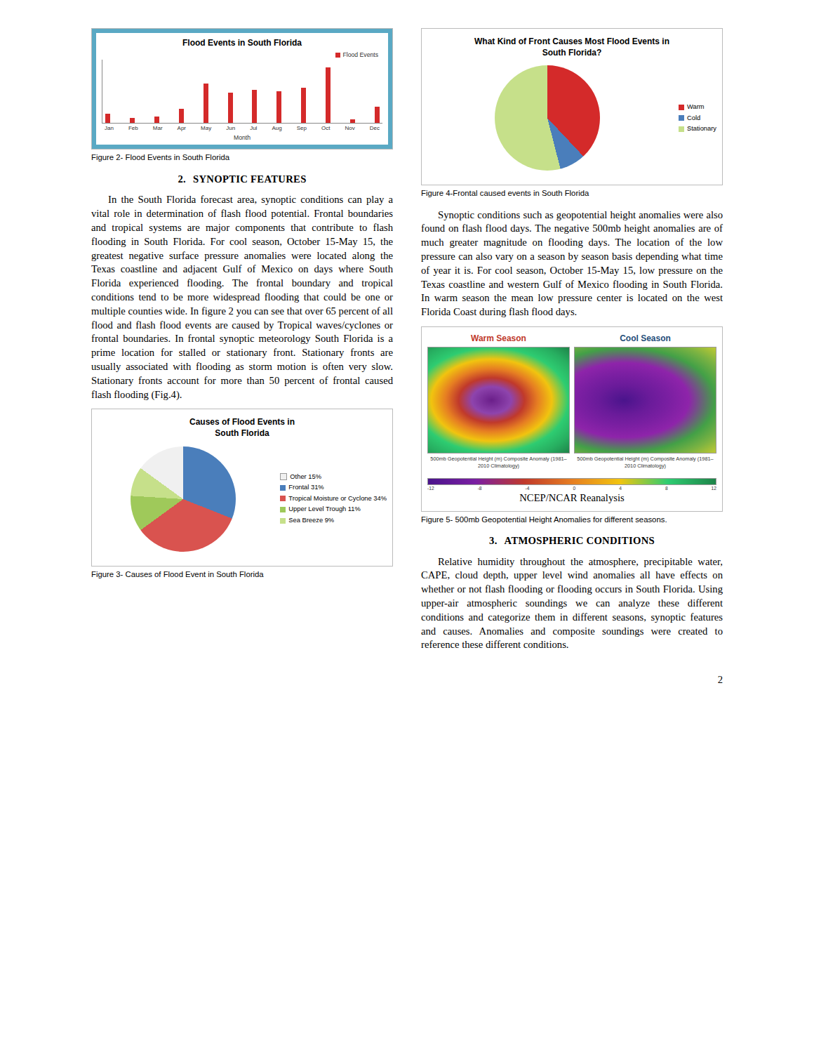Flood Events in South Florida
Flood Events
Jan Feb Mar Apr May Jun Jul Aug Sep Oct Nov Dec
Month
Figure 2- Flood Events in South Florida
2. SYNOPTIC FEATURES
In the South Florida forecast area, synoptic conditions can play a vital role in determination of flash flood potential. Frontal boundaries and tropical systems are major components that contribute to flash flooding in South Florida. For cool season, October 15-May 15, the greatest negative surface pressure anomalies were located along the Texas coastline and adjacent Gulf of Mexico on days where South Florida experienced flooding. The frontal boundary and tropical conditions tend to be more widespread flooding that could be one or multiple counties wide. In figure 2 you can see that over 65 percent of all flood and flash flood events are caused by Tropical waves/cyclones or frontal boundaries. In frontal synoptic meteorology South Florida is a prime location for stalled or stationary front. Stationary fronts are usually associated with flooding as storm motion is often very slow. Stationary fronts account for more than 50 percent of frontal caused flash flooding (Fig.4).
Causes of Flood Events in
South Florida
Other 15%
Frontal 31%
Tropical Moisture or Cyclone 34%
Upper Level Trough 11%
Sea Breeze 9%
Figure 3- Causes of Flood Event in South Florida
What Kind of Front Causes Most Flood Events in
South Florida?
Warm
Cold
Stationary
Figure 4-Frontal caused events in South Florida
Synoptic conditions such as geopotential height anomalies were also found on flash flood days. The negative 500mb height anomalies are of much greater magnitude on flooding days. The location of the low pressure can also vary on a season by season basis depending what time of year it is. For cool season, October 15-May 15, low pressure on the Texas coastline and western Gulf of Mexico flooding in South Florida. In warm season the mean low pressure center is located on the west Florida Coast during flash flood days.
Warm Season
500mb Geopotential Height (m) Composite Anomaly (1981–2010 Climatology)
Cool Season
500mb Geopotential Height (m) Composite Anomaly (1981–2010 Climatology)
-12-8-404812
NCEP/NCAR Reanalysis
Figure 5- 500mb Geopotential Height Anomalies for different seasons.
3. ATMOSPHERIC CONDITIONS
Relative humidity throughout the atmosphere, precipitable water, CAPE, cloud depth, upper level wind anomalies all have effects on whether or not flash flooding or flooding occurs in South Florida. Using upper-air atmospheric soundings we can analyze these different conditions and categorize them in different seasons, synoptic features and causes. Anomalies and composite soundings were created to reference these different conditions.
2